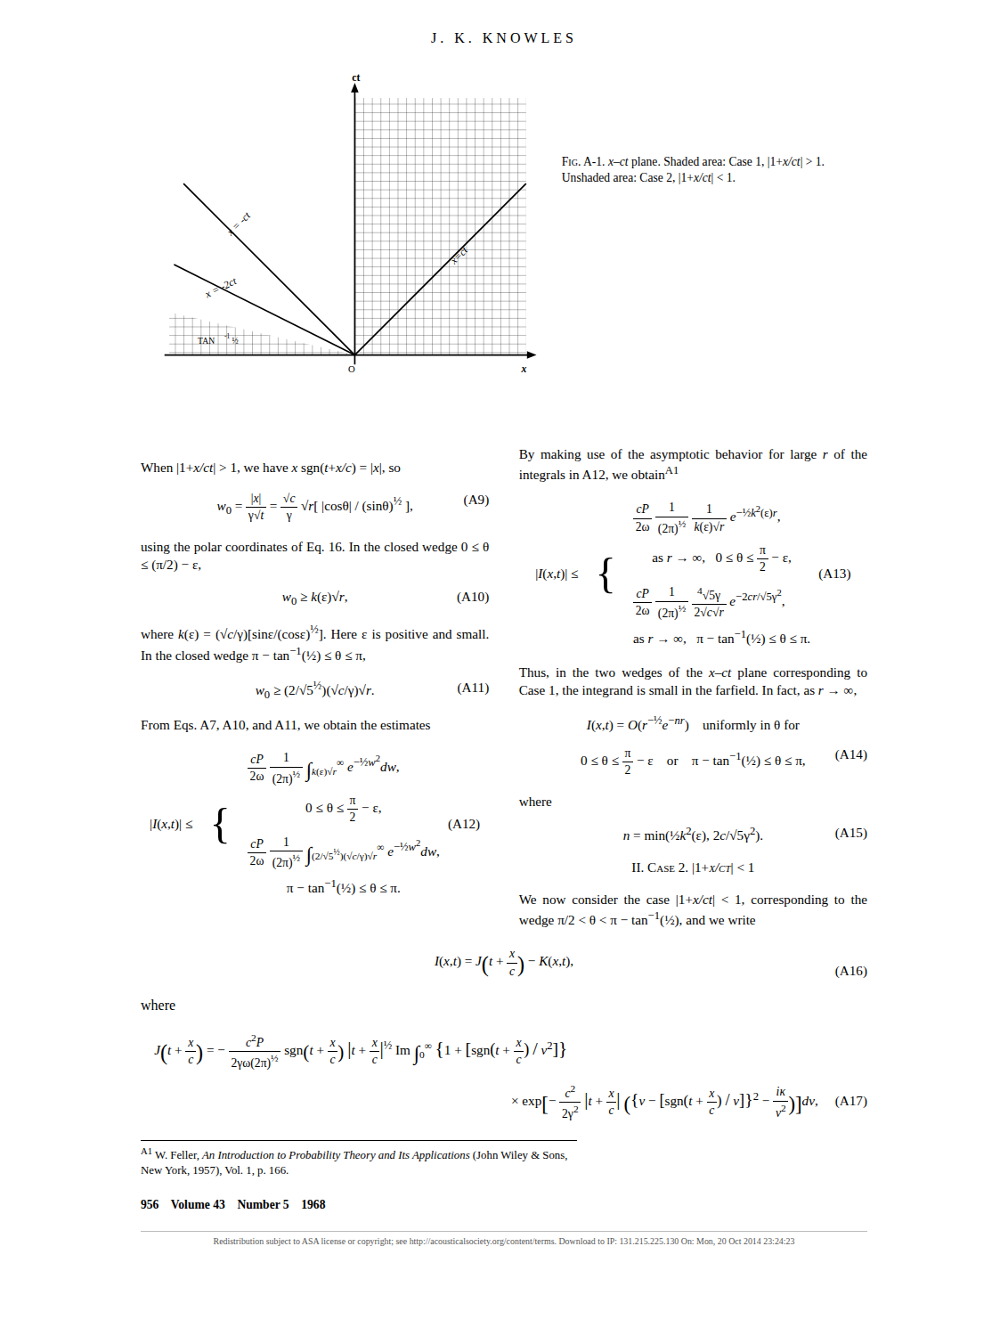J. K. KNOWLES
ct x O x = -ct x=ct x = -2ct TAN -1 ½
Fig. A-1. x–ct plane. Shaded area: Case 1, |1+x/ct| > 1. Unshaded area: Case 2, |1+x/ct| < 1.
When |1+x/ct| > 1, we have x sgn(t+x/c) = |x|, so
w0 = |x|γ√t = √c γ √r[ |cosθ| / (sinθ)½ ], (A9)
using the polar coordinates of Eq. 16. In the closed wedge 0 ≤ θ ≤ (π/2) − ε,
w0 ≥ k(ε)√r, (A10)
where k(ε) = (√c/γ)[sinε/(cosε)½]. Here ε is positive and small. In the closed wedge π − tan−1(½) ≤ θ ≤ π,
w0 ≥ (2/√5½)(√c/γ)√r. (A11)
From Eqs. A7, A10, and A11, we obtain the estimates
| / I ( x , t )/ ≤ | { | cP 2ω 1 (2π) ½ ∫ k (ε)√ r ∞ e −½ w 2 dw , 0 ≤ θ ≤ π 2 − ε, cP 2ω 1 (2π) ½ ∫ (2/√5 ½ )(√ c /γ)√ r ∞ e −½ w 2 dw , π − tan −1 (½) ≤ θ ≤ π. | (A12) |
By making use of the asymptotic behavior for large r of the integrals in A12, we obtainA1
| / I ( x , t )/ ≤ | { | cP 2ω 1 (2π) ½ 1 k (ε)√ r e −½ k 2 (ε) r , as r → ∞, 0 ≤ θ ≤ π 2 − ε, cP 2ω 1 (2π) ½ 4 √5γ 2√ c √ r e −2 cr /√5γ 2 , as r → ∞, π − tan −1 (½) ≤ θ ≤ π. | (A13) |
Thus, in the two wedges of the x–ct plane corresponding to Case 1, the integrand is small in the farfield. In fact, as r → ∞,
I(x,t) = O(r−½e−nr) uniformly in θ for
0 ≤ θ ≤ π 2 − ε or π − tan−1(½) ≤ θ ≤ π, (A14)
where
n = min(½k2(ε), 2c/√5γ2). (A15)
II. Case 2. |1+x/ct| < 1
We now consider the case |1+x/ct| < 1, corresponding to the wedge π/2 < θ < π − tan−1(½), and we write
I(x,t) = J(t + xc) − K(x,t), (A16)
where
J(t + xc) = − c2P 2γω(2π)½ sgn(t + xc) |t + xc|½ Im ∫0∞ {1 + [sgn(t + xc) / v2]}
× exp[− c22γ2 |t + xc| ({v − [sgn(t + xc) / v]}2 − iκ v2)] dv, (A17)
A1 W. Feller, An Introduction to Probability Theory and Its Applications (John Wiley & Sons, New York, 1957), Vol. 1, p. 166.
956 Volume 43 Number 5 1968
Redistribution subject to ASA license or copyright; see http://acousticalsociety.org/content/terms. Download to IP: 131.215.225.130 On: Mon, 20 Oct 2014 23:24:23